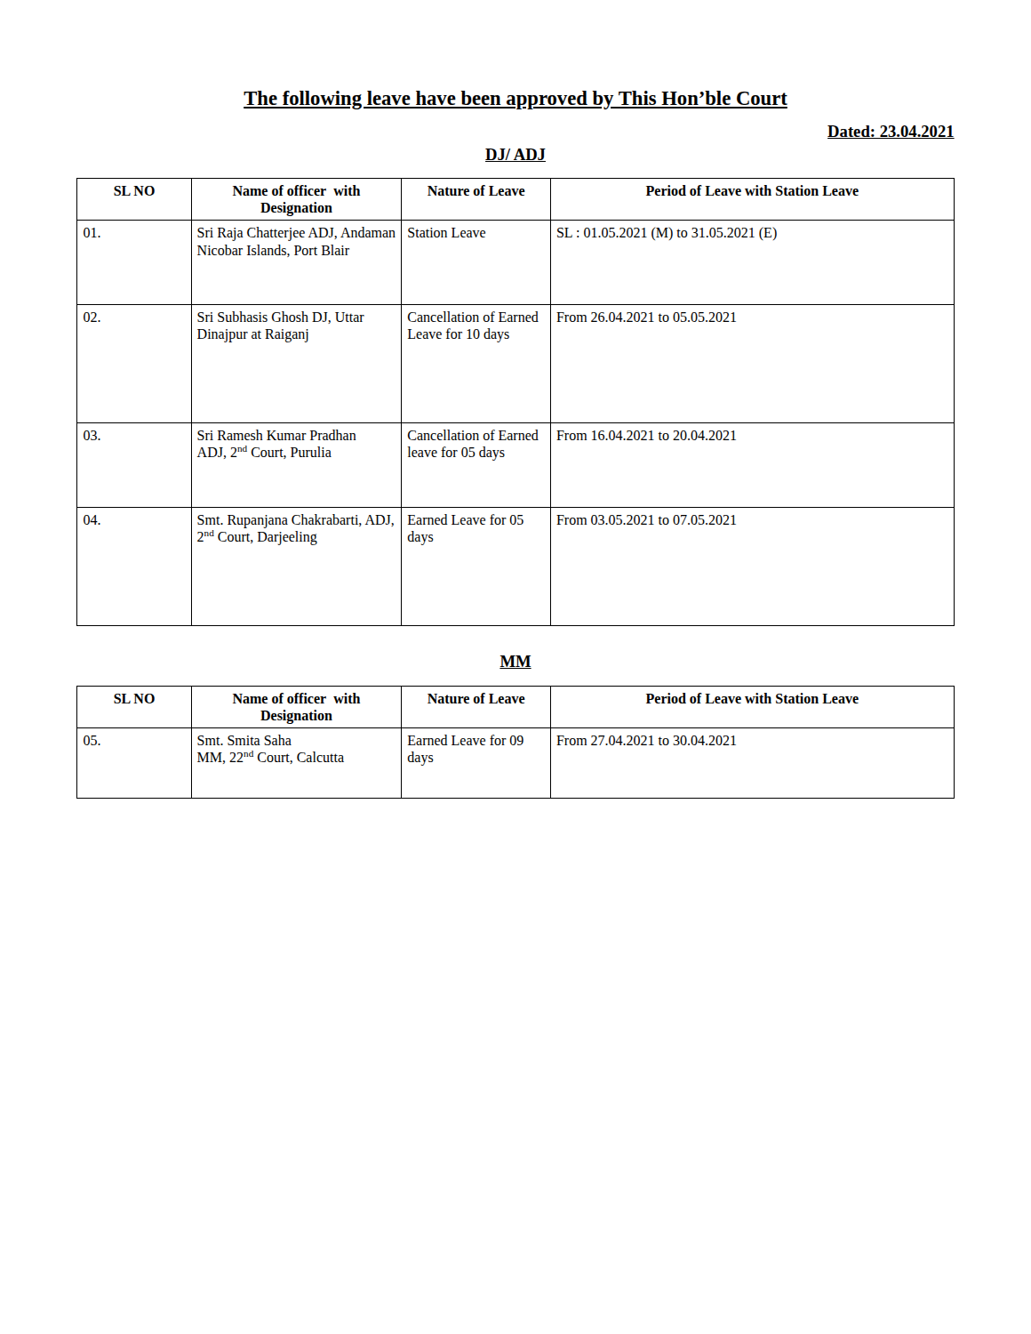The following leave have been approved by This Hon’ble Court
Dated: 23.04.2021
DJ/ ADJ
| SL NO | Name of officer with Designation | Nature of Leave | Period of Leave with Station Leave |
| --- | --- | --- | --- |
| 01. | Sri Raja Chatterjee ADJ, Andaman Nicobar Islands, Port Blair | Station Leave | SL : 01.05.2021 (M) to 31.05.2021 (E) |
| 02. | Sri Subhasis Ghosh DJ, Uttar Dinajpur at Raiganj | Cancellation of Earned Leave for 10 days | From 26.04.2021 to 05.05.2021 |
| 03. | Sri Ramesh Kumar Pradhan ADJ, 2 nd Court, Purulia | Cancellation of Earned leave for 05 days | From 16.04.2021 to 20.04.2021 |
| 04. | Smt. Rupanjana Chakrabarti, ADJ, 2 nd Court, Darjeeling | Earned Leave for 05 days | From 03.05.2021 to 07.05.2021 |
MM
| SL NO | Name of officer with Designation | Nature of Leave | Period of Leave with Station Leave |
| --- | --- | --- | --- |
| 05. | Smt. Smita Saha MM, 22 nd Court, Calcutta | Earned Leave for 09 days | From 27.04.2021 to 30.04.2021 |